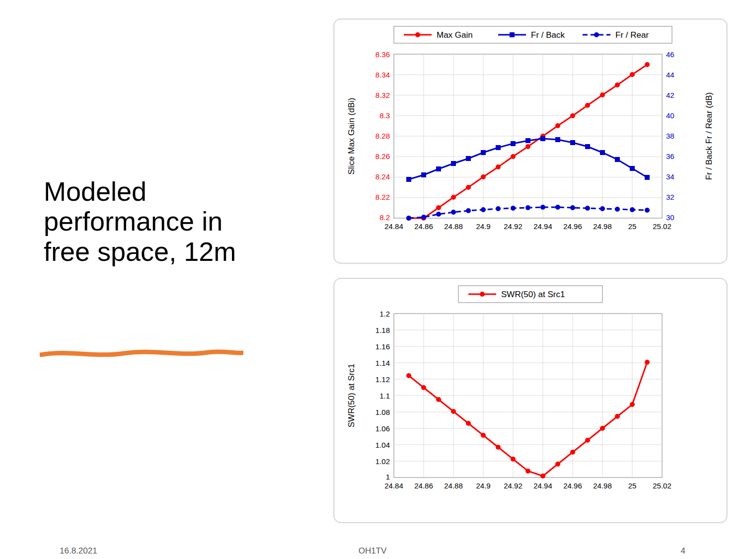Modeled performance in free space, 12m
Max Gain Fr / Back Fr / Rear 8.36 8.34 8.32 8.3 8.28 8.26 8.24 8.22 8.2 46 44 42 40 38 36 34 32 30 24.84 24.86 24.88 24.9 24.92 24.94 24.96 24.98 25 25.02 Slice Max Gain (dBi) Fr / Back Fr / Rear (dB)
SWR(50) at Src1 1.2 1.18 1.16 1.14 1.12 1.1 1.08 1.06 1.04 1.02 1 24.84 24.86 24.88 24.9 24.92 24.94 24.96 24.98 25 25.02 SWR(50) at Src1
16.8.2021 OH1TV 4